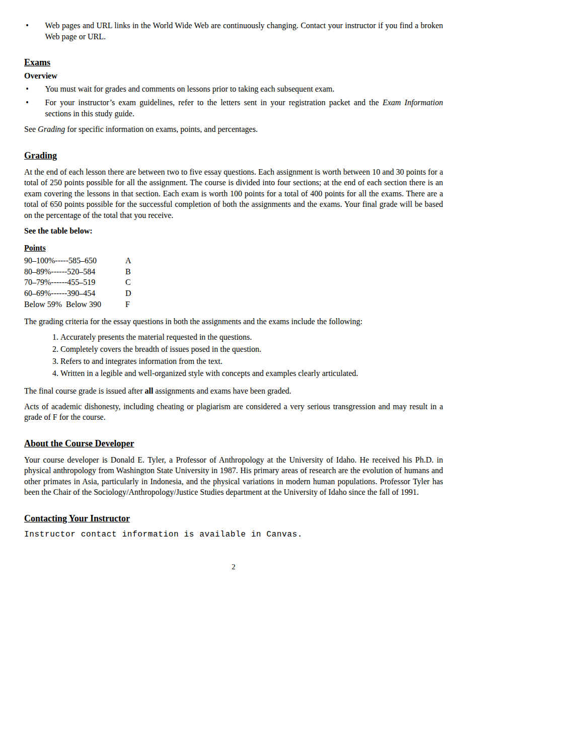Web pages and URL links in the World Wide Web are continuously changing. Contact your instructor if you find a broken Web page or URL.
Exams
Overview
You must wait for grades and comments on lessons prior to taking each subsequent exam.
For your instructor’s exam guidelines, refer to the letters sent in your registration packet and the Exam Information sections in this study guide.
See Grading for specific information on exams, points, and percentages.
Grading
At the end of each lesson there are between two to five essay questions. Each assignment is worth between 10 and 30 points for a total of 250 points possible for all the assignment. The course is divided into four sections; at the end of each section there is an exam covering the lessons in that section. Each exam is worth 100 points for a total of 400 points for all the exams. There are a total of 650 points possible for the successful completion of both the assignments and the exams. Your final grade will be based on the percentage of the total that you receive.
See the table below:
| Points | |
| --- | --- |
| 90–100%-----585–650 | A |
| 80–89%------520–584 | B |
| 70–79%------455–519 | C |
| 60–69%------390–454 | D |
| Below 59% Below 390 | F |
The grading criteria for the essay questions in both the assignments and the exams include the following:
Accurately presents the material requested in the questions.
Completely covers the breadth of issues posed in the question.
Refers to and integrates information from the text.
Written in a legible and well-organized style with concepts and examples clearly articulated.
The final course grade is issued after all assignments and exams have been graded.
Acts of academic dishonesty, including cheating or plagiarism are considered a very serious transgression and may result in a grade of F for the course.
About the Course Developer
Your course developer is Donald E. Tyler, a Professor of Anthropology at the University of Idaho. He received his Ph.D. in physical anthropology from Washington State University in 1987. His primary areas of research are the evolution of humans and other primates in Asia, particularly in Indonesia, and the physical variations in modern human populations. Professor Tyler has been the Chair of the Sociology/Anthropology/Justice Studies department at the University of Idaho since the fall of 1991.
Contacting Your Instructor
Instructor contact information is available in Canvas.
2